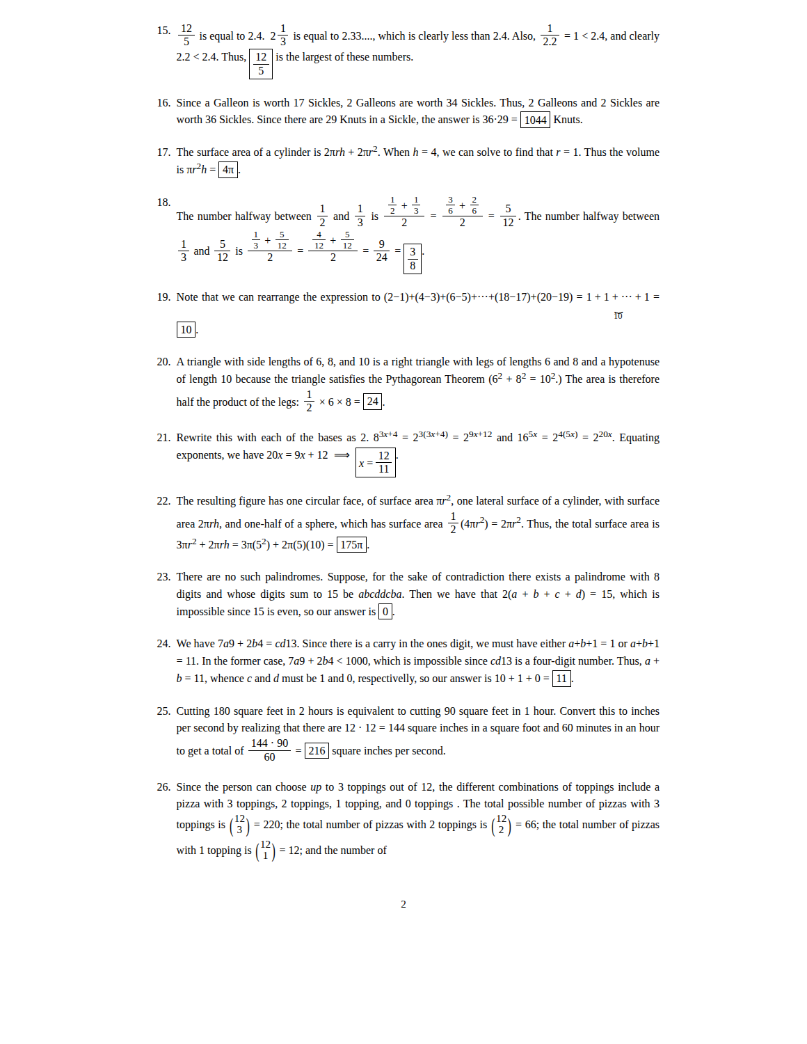125 is equal to 2.4. 213 is equal to 2.33...., which is clearly less than 2.4. Also, 12.2 = 1 < 2.4, and clearly 2.2 < 2.4. Thus, 125 is the largest of these numbers.
Since a Galleon is worth 17 Sickles, 2 Galleons are worth 34 Sickles. Thus, 2 Galleons and 2 Sickles are worth 36 Sickles. Since there are 29 Knuts in a Sickle, the answer is 36·29 = 1044 Knuts.
The surface area of a cylinder is 2πrh + 2πr2. When h = 4, we can solve to find that r = 1. Thus the volume is πr2h = 4π.
The number halfway between 12 and 13 is 12 + 132 = 36 + 262 = 512. The number halfway between 13 and 512 is 13 + 5122 = 412 + 5122 = 924 = 38.
Note that we can rearrange the expression to (2−1)+(4−3)+(6−5)+···+(18−17)+(20−19) = 1 + 1 + ··· + 1⏟10 = 10.
A triangle with side lengths of 6, 8, and 10 is a right triangle with legs of lengths 6 and 8 and a hypotenuse of length 10 because the triangle satisfies the Pythagorean Theorem (62 + 82 = 102.) The area is therefore half the product of the legs: 12 × 6 × 8 = 24.
Rewrite this with each of the bases as 2. 83x+4 = 23(3x+4) = 29x+12 and 165x = 24(5x) = 220x. Equating exponents, we have 20x = 9x + 12 ⟹ x = 1211.
The resulting figure has one circular face, of surface area πr2, one lateral surface of a cylinder, with surface area 2πrh, and one-half of a sphere, which has surface area 12(4πr2) = 2πr2. Thus, the total surface area is 3πr2 + 2πrh = 3π(52) + 2π(5)(10) = 175π.
There are no such palindromes. Suppose, for the sake of contradiction there exists a palindrome with 8 digits and whose digits sum to 15 be abcddcba. Then we have that 2(a + b + c + d) = 15, which is impossible since 15 is even, so our answer is 0.
We have 7a9 + 2b4 = cd13. Since there is a carry in the ones digit, we must have either a+b+1 = 1 or a+b+1 = 11. In the former case, 7a9 + 2b4 < 1000, which is impossible since cd13 is a four-digit number. Thus, a + b = 11, whence c and d must be 1 and 0, respectivelly, so our answer is 10 + 1 + 0 = 11.
Cutting 180 square feet in 2 hours is equivalent to cutting 90 square feet in 1 hour. Convert this to inches per second by realizing that there are 12 · 12 = 144 square inches in a square foot and 60 minutes in an hour to get a total of 144 · 9060 = 216 square inches per second.
Since the person can choose up to 3 toppings out of 12, the different combinations of toppings include a pizza with 3 toppings, 2 toppings, 1 topping, and 0 toppings . The total possible number of pizzas with 3 toppings is 12
3 = 220; the total number of pizzas with 2 toppings is 12
2 = 66; the total number of pizzas with 1 topping is 12
1 = 12; and the number of
2